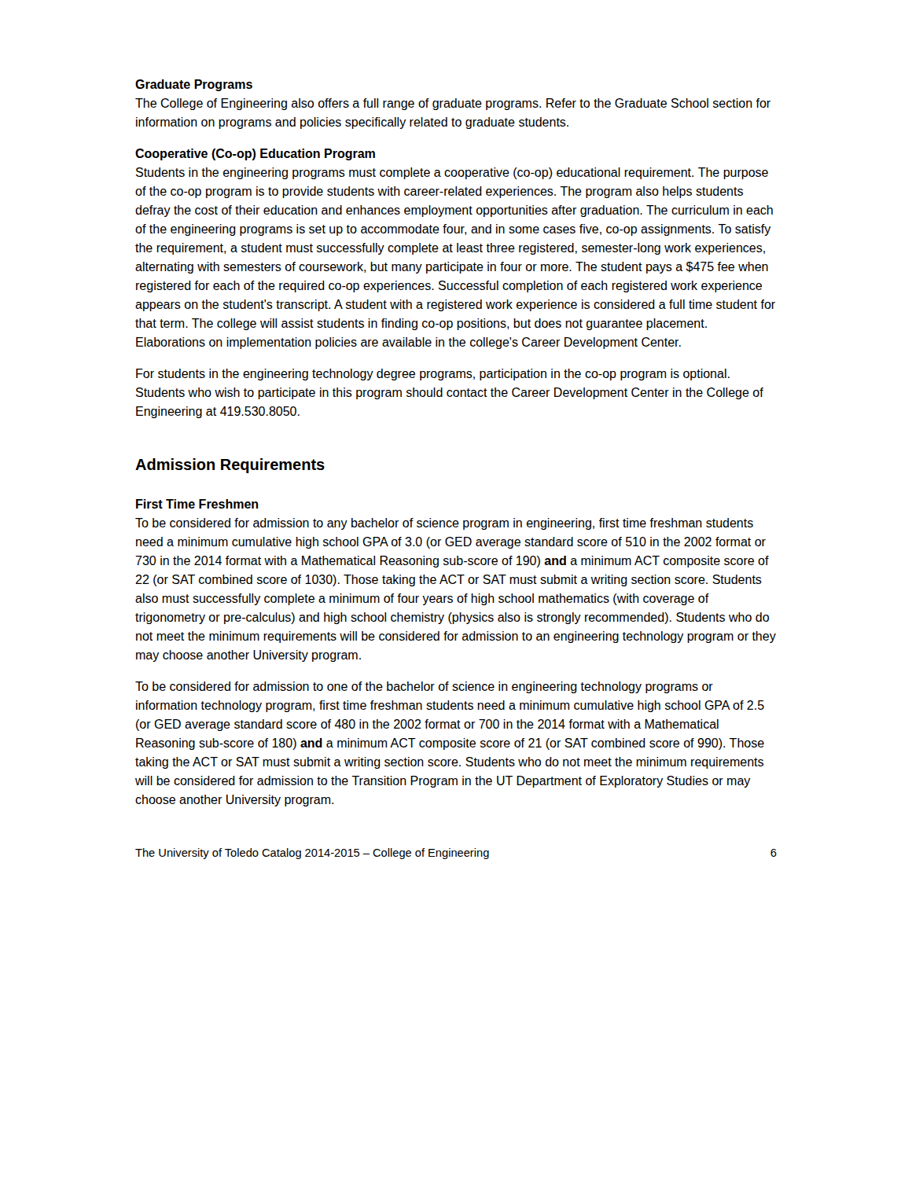Graduate Programs
The College of Engineering also offers a full range of graduate programs. Refer to the Graduate School section for information on programs and policies specifically related to graduate students.
Cooperative (Co-op) Education Program
Students in the engineering programs must complete a cooperative (co-op) educational requirement. The purpose of the co-op program is to provide students with career-related experiences. The program also helps students defray the cost of their education and enhances employment opportunities after graduation. The curriculum in each of the engineering programs is set up to accommodate four, and in some cases five, co-op assignments. To satisfy the requirement, a student must successfully complete at least three registered, semester-long work experiences, alternating with semesters of coursework, but many participate in four or more. The student pays a $475 fee when registered for each of the required co-op experiences. Successful completion of each registered work experience appears on the student's transcript. A student with a registered work experience is considered a full time student for that term. The college will assist students in finding co-op positions, but does not guarantee placement. Elaborations on implementation policies are available in the college's Career Development Center.
For students in the engineering technology degree programs, participation in the co-op program is optional. Students who wish to participate in this program should contact the Career Development Center in the College of Engineering at 419.530.8050.
Admission Requirements
First Time Freshmen
To be considered for admission to any bachelor of science program in engineering, first time freshman students need a minimum cumulative high school GPA of 3.0 (or GED average standard score of 510 in the 2002 format or 730 in the 2014 format with a Mathematical Reasoning sub-score of 190) and a minimum ACT composite score of 22 (or SAT combined score of 1030). Those taking the ACT or SAT must submit a writing section score. Students also must successfully complete a minimum of four years of high school mathematics (with coverage of trigonometry or pre-calculus) and high school chemistry (physics also is strongly recommended). Students who do not meet the minimum requirements will be considered for admission to an engineering technology program or they may choose another University program.
To be considered for admission to one of the bachelor of science in engineering technology programs or information technology program, first time freshman students need a minimum cumulative high school GPA of 2.5 (or GED average standard score of 480 in the 2002 format or 700 in the 2014 format with a Mathematical Reasoning sub-score of 180) and a minimum ACT composite score of 21 (or SAT combined score of 990). Those taking the ACT or SAT must submit a writing section score. Students who do not meet the minimum requirements will be considered for admission to the Transition Program in the UT Department of Exploratory Studies or may choose another University program.
The University of Toledo Catalog 2014-2015 – College of Engineering 6